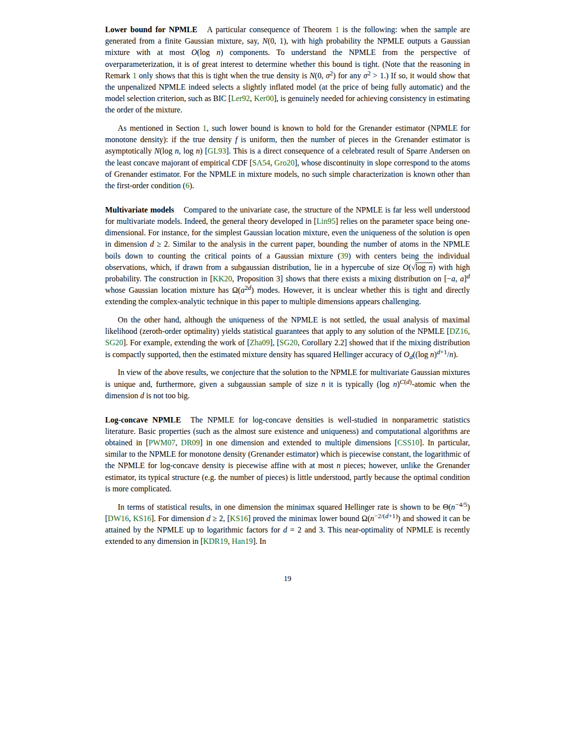Lower bound for NPMLE A particular consequence of Theorem 1 is the following: when the sample are generated from a finite Gaussian mixture, say, N(0, 1), with high probability the NPMLE outputs a Gaussian mixture with at most O(log n) components. To understand the NPMLE from the perspective of overparameterization, it is of great interest to determine whether this bound is tight. (Note that the reasoning in Remark 1 only shows that this is tight when the true density is N(0, σ2) for any σ2 > 1.) If so, it would show that the unpenalized NPMLE indeed selects a slightly inflated model (at the price of being fully automatic) and the model selection criterion, such as BIC [Ler92, Ker00], is genuinely needed for achieving consistency in estimating the order of the mixture.
As mentioned in Section 1, such lower bound is known to hold for the Grenander estimator (NPMLE for monotone density): if the true density f is uniform, then the number of pieces in the Grenander estimator is asymptotically N(log n, log n) [GL93]. This is a direct consequence of a celebrated result of Sparre Andersen on the least concave majorant of empirical CDF [SA54, Gro20], whose discontinuity in slope correspond to the atoms of Grenander estimator. For the NPMLE in mixture models, no such simple characterization is known other than the first-order condition (6).
Multivariate models Compared to the univariate case, the structure of the NPMLE is far less well understood for multivariate models. Indeed, the general theory developed in [Lin95] relies on the parameter space being one-dimensional. For instance, for the simplest Gaussian location mixture, even the uniqueness of the solution is open in dimension d ≥ 2. Similar to the analysis in the current paper, bounding the number of atoms in the NPMLE boils down to counting the critical points of a Gaussian mixture (39) with centers being the individual observations, which, if drawn from a subgaussian distribution, lie in a hypercube of size O(√log n) with high probability. The construction in [KK20, Proposition 3] shows that there exists a mixing distribution on [−a, a]d whose Gaussian location mixture has Ω(a2d) modes. However, it is unclear whether this is tight and directly extending the complex-analytic technique in this paper to multiple dimensions appears challenging.
On the other hand, although the uniqueness of the NPMLE is not settled, the usual analysis of maximal likelihood (zeroth-order optimality) yields statistical guarantees that apply to any solution of the NPMLE [DZ16, SG20]. For example, extending the work of [Zha09], [SG20, Corollary 2.2] showed that if the mixing distribution is compactly supported, then the estimated mixture density has squared Hellinger accuracy of Od((log n)d+1/n).
In view of the above results, we conjecture that the solution to the NPMLE for multivariate Gaussian mixtures is unique and, furthermore, given a subgaussian sample of size n it is typically (log n)C(d)-atomic when the dimension d is not too big.
Log-concave NPMLE The NPMLE for log-concave densities is well-studied in nonparametric statistics literature. Basic properties (such as the almost sure existence and uniqueness) and computational algorithms are obtained in [PWM07, DR09] in one dimension and extended to multiple dimensions [CSS10]. In particular, similar to the NPMLE for monotone density (Grenander estimator) which is piecewise constant, the logarithmic of the NPMLE for log-concave density is piecewise affine with at most n pieces; however, unlike the Grenander estimator, its typical structure (e.g. the number of pieces) is little understood, partly because the optimal condition is more complicated.
In terms of statistical results, in one dimension the minimax squared Hellinger rate is shown to be Θ(n−4/5) [DW16, KS16]. For dimension d ≥ 2, [KS16] proved the minimax lower bound Ω(n−2/(d+1)) and showed it can be attained by the NPMLE up to logarithmic factors for d = 2 and 3. This near-optimality of NPMLE is recently extended to any dimension in [KDR19, Han19]. In
19